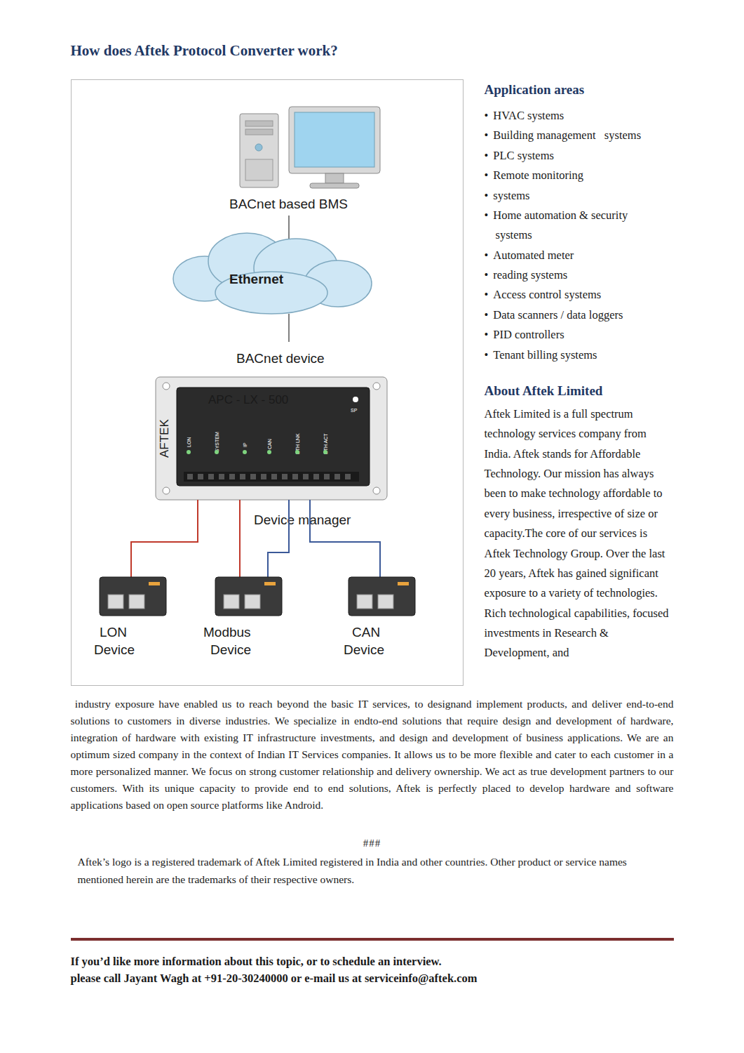How does Aftek Protocol Converter work?
BACnet based BMS Ethernet BACnet device APC - LX - 500 SP AFTEK LON SYSTEM IP CAN ETH LNK ETH ACT Device manager LON Device Modbus Device CAN Device
Application areas
HVAC systems
Building management systems
PLC systems
Remote monitoring
systems
Home automation & security
systems
Automated meter
reading systems
Access control systems
Data scanners / data loggers
PID controllers
Tenant billing systems
About Aftek Limited
Aftek Limited is a full spectrum technology services company from India. Aftek stands for Affordable Technology. Our mission has always been to make technology affordable to every business, irrespective of size or capacity.The core of our services is Aftek Technology Group. Over the last 20 years, Aftek has gained significant exposure to a variety of technologies. Rich technological capabilities, focused investments in Research & Development, and
industry exposure have enabled us to reach beyond the basic IT services, to designand implement products, and deliver end-to-end solutions to customers in diverse industries. We specialize in endto-end solutions that require design and development of hardware, integration of hardware with existing IT infrastructure investments, and design and development of business applications. We are an optimum sized company in the context of Indian IT Services companies. It allows us to be more flexible and cater to each customer in a more personalized manner. We focus on strong customer relationship and delivery ownership. We act as true development partners to our customers. With its unique capacity to provide end to end solutions, Aftek is perfectly placed to develop hardware and software applications based on open source platforms like Android.
###
Aftek’s logo is a registered trademark of Aftek Limited registered in India and other countries. Other product or service names mentioned herein are the trademarks of their respective owners.
If you’d like more information about this topic, or to schedule an interview.
please call Jayant Wagh at +91-20-30240000 or e-mail us at serviceinfo@aftek.com